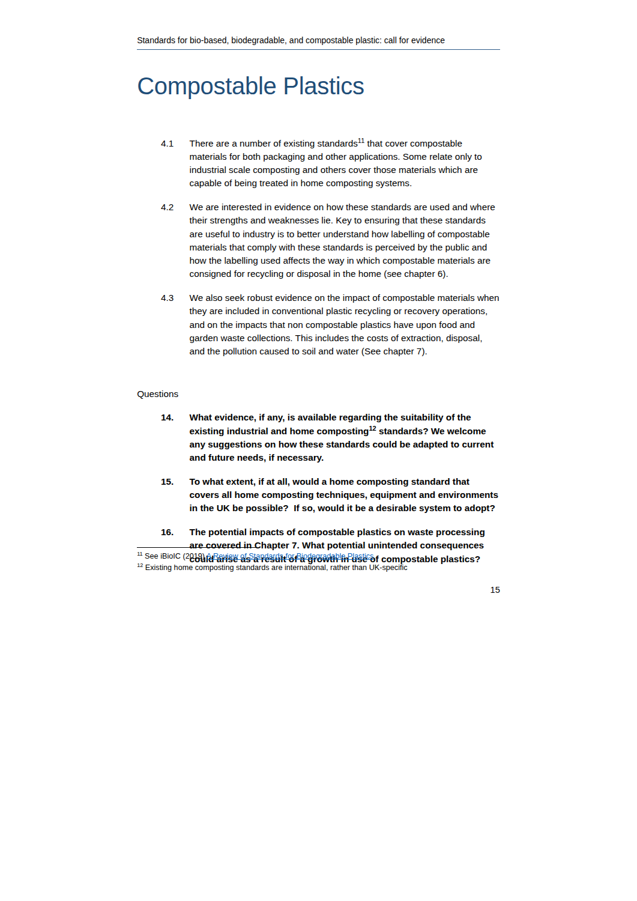Standards for bio-based, biodegradable, and compostable plastic: call for evidence
Compostable Plastics
4.1
There are a number of existing standards11 that cover compostable materials for both packaging and other applications. Some relate only to industrial scale composting and others cover those materials which are capable of being treated in home composting systems.
4.2
We are interested in evidence on how these standards are used and where their strengths and weaknesses lie. Key to ensuring that these standards are useful to industry is to better understand how labelling of compostable materials that comply with these standards is perceived by the public and how the labelling used affects the way in which compostable materials are consigned for recycling or disposal in the home (see chapter 6).
4.3
We also seek robust evidence on the impact of compostable materials when they are included in conventional plastic recycling or recovery operations, and on the impacts that non compostable plastics have upon food and garden waste collections. This includes the costs of extraction, disposal, and the pollution caused to soil and water (See chapter 7).
Questions
14.
What evidence, if any, is available regarding the suitability of the existing industrial and home composting12 standards? We welcome any suggestions on how these standards could be adapted to current and future needs, if necessary.
15.
To what extent, if at all, would a home composting standard that covers all home composting techniques, equipment and environments in the UK be possible? If so, would it be a desirable system to adopt?
16.
The potential impacts of compostable plastics on waste processing are covered in Chapter 7. What potential unintended consequences could arise as a result of a growth in use of compostable plastics?
11 See iBioIC (2019) A Review of Standards for Biodegradable Plastics
12 Existing home composting standards are international, rather than UK-specific
15